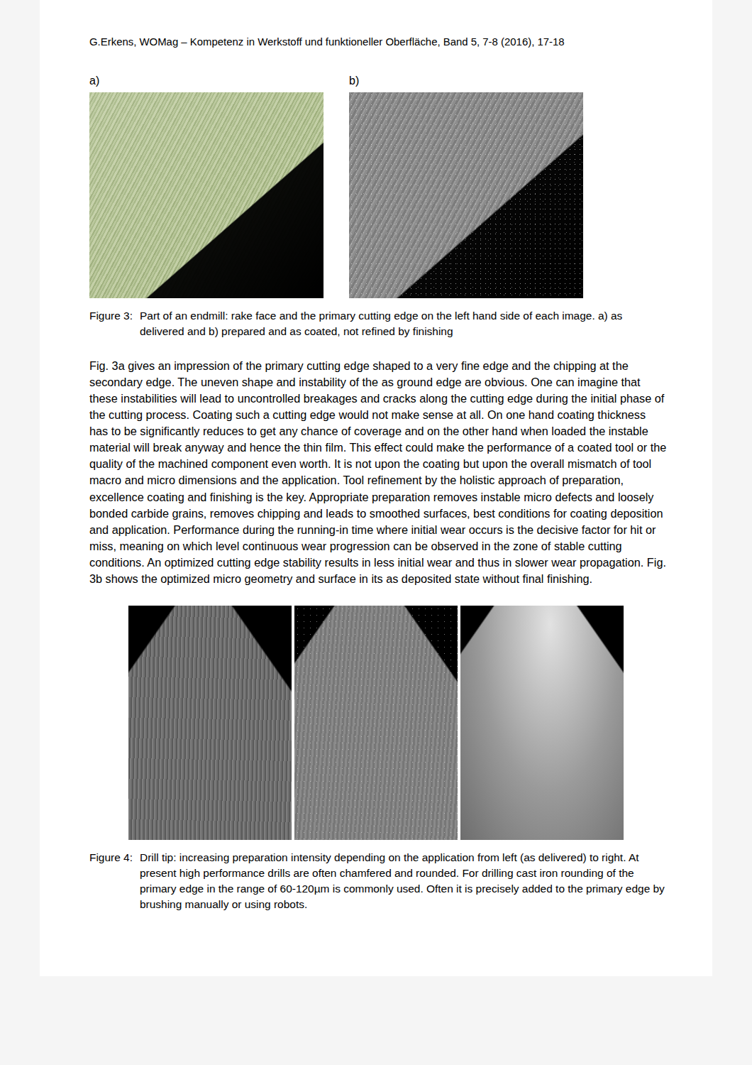G.Erkens, WOMag – Kompetenz in Werkstoff und funktioneller Oberfläche, Band 5, 7-8 (2016), 17-18
a) b)
Figure 3: Part of an endmill: rake face and the primary cutting edge on the left hand side of each image. a) as delivered and b) prepared and as coated, not refined by finishing
Fig. 3a gives an impression of the primary cutting edge shaped to a very fine edge and the chipping at the secondary edge. The uneven shape and instability of the as ground edge are obvious. One can imagine that these instabilities will lead to uncontrolled breakages and cracks along the cutting edge during the initial phase of the cutting process. Coating such a cutting edge would not make sense at all. On one hand coating thickness has to be significantly reduces to get any chance of coverage and on the other hand when loaded the instable material will break anyway and hence the thin film. This effect could make the performance of a coated tool or the quality of the machined component even worth. It is not upon the coating but upon the overall mismatch of tool macro and micro dimensions and the application. Tool refinement by the holistic approach of preparation, excellence coating and finishing is the key. Appropriate preparation removes instable micro defects and loosely bonded carbide grains, removes chipping and leads to smoothed surfaces, best conditions for coating deposition and application. Performance during the running-in time where initial wear occurs is the decisive factor for hit or miss, meaning on which level continuous wear progression can be observed in the zone of stable cutting conditions. An optimized cutting edge stability results in less initial wear and thus in slower wear propagation. Fig. 3b shows the optimized micro geometry and surface in its as deposited state without final finishing.
Figure 4: Drill tip: increasing preparation intensity depending on the application from left (as delivered) to right. At present high performance drills are often chamfered and rounded. For drilling cast iron rounding of the primary edge in the range of 60-120µm is commonly used. Often it is precisely added to the primary edge by brushing manually or using robots.